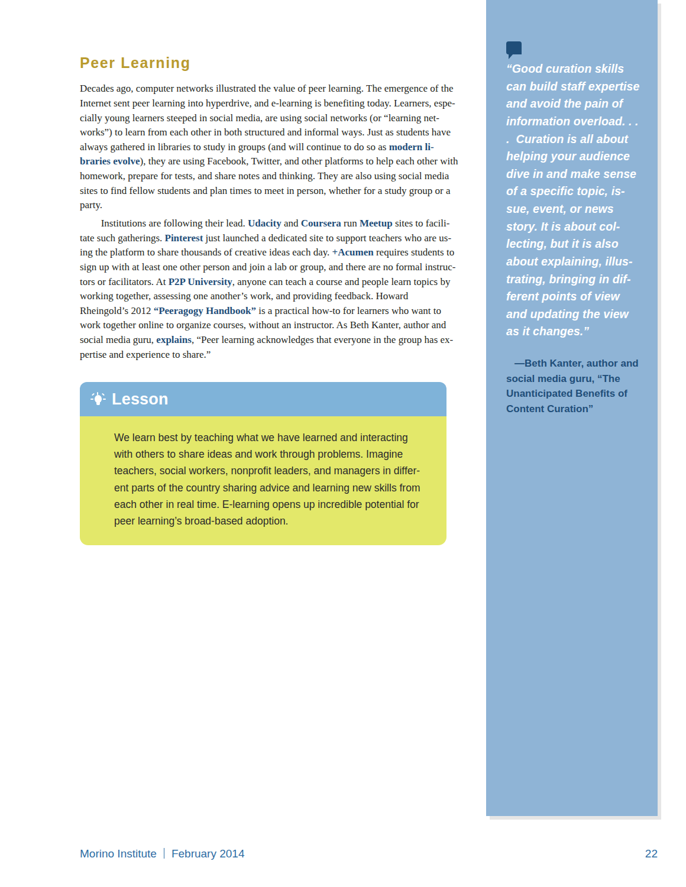“Good curation skills can build staff expertise and avoid the pain of information overload. . . . Curation is all about helping your audience dive in and make sense of a specific topic, issue, event, or news story. It is about collecting, but it is also about explaining, illustrating, bringing in different points of view and updating the view as it changes.”
—Beth Kanter, author and social media guru, “The Unanticipated Benefits of Content Curation”
Peer Learning
Decades ago, computer networks illustrated the value of peer learning. The emergence of the Internet sent peer learning into hyperdrive, and e-learning is benefiting today. Learners, especially young learners steeped in social media, are using social networks (or “learning networks”) to learn from each other in both structured and informal ways. Just as students have always gathered in libraries to study in groups (and will continue to do so as modern libraries evolve), they are using Facebook, Twitter, and other platforms to help each other with homework, prepare for tests, and share notes and thinking. They are also using social media sites to find fellow students and plan times to meet in person, whether for a study group or a party.
Institutions are following their lead. Udacity and Coursera run Meetup sites to facilitate such gatherings. Pinterest just launched a dedicated site to support teachers who are using the platform to share thousands of creative ideas each day. +Acumen requires students to sign up with at least one other person and join a lab or group, and there are no formal instructors or facilitators. At P2P University, anyone can teach a course and people learn topics by working together, assessing one another’s work, and providing feedback. Howard Rheingold’s 2012 “Peeragogy Handbook” is a practical how-to for learners who want to work together online to organize courses, without an instructor. As Beth Kanter, author and social media guru, explains, “Peer learning acknowledges that everyone in the group has expertise and experience to share.”
Lesson
We learn best by teaching what we have learned and interacting with others to share ideas and work through problems. Imagine teachers, social workers, nonprofit leaders, and managers in different parts of the country sharing advice and learning new skills from each other in real time. E-learning opens up incredible potential for peer learning’s broad-based adoption.
Morino Institute February 2014
22